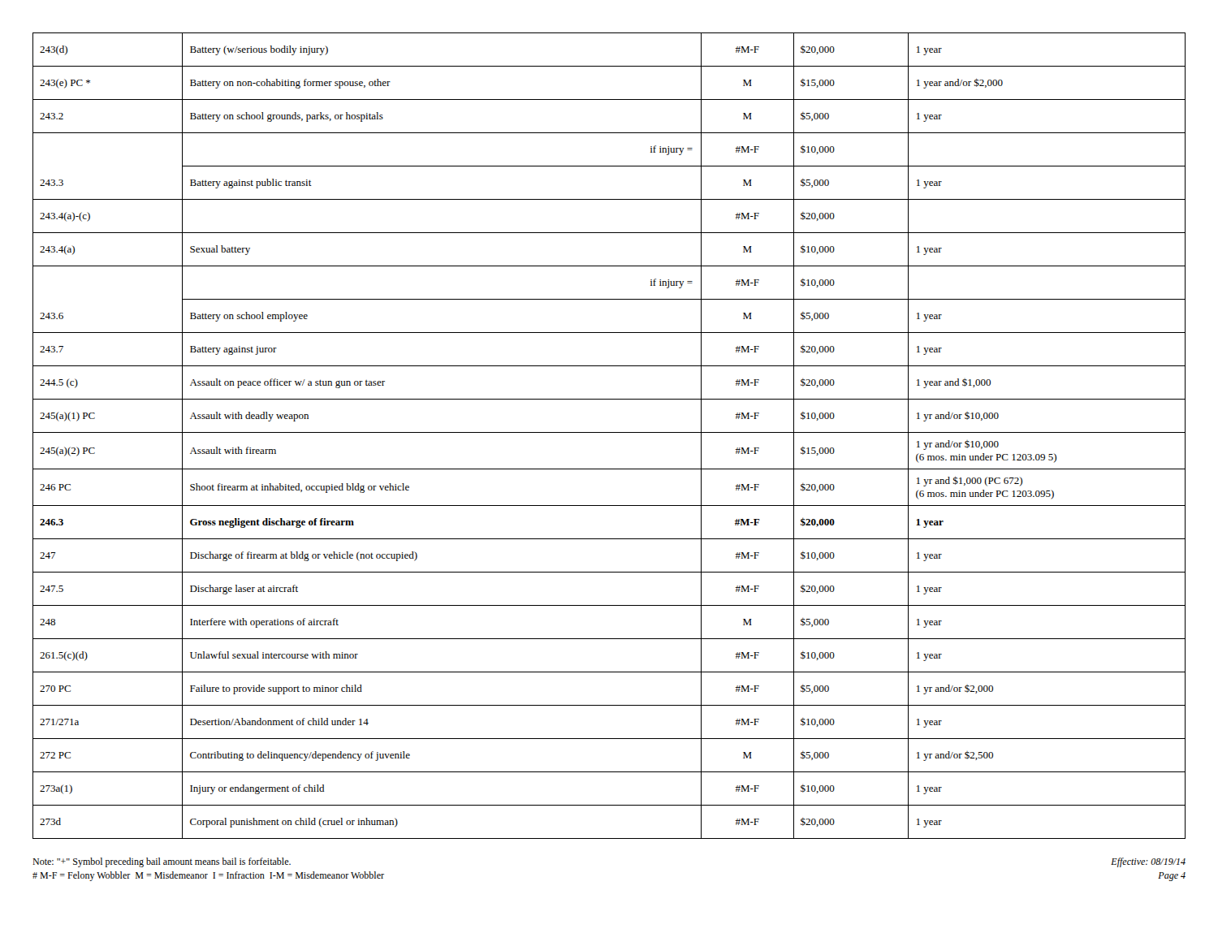| 243(d) | Battery (w/serious bodily injury) | #M-F | $20,000 | 1 year |
| 243(e) PC * | Battery on non-cohabiting former spouse, other | M | $15,000 | 1 year and/or $2,000 |
| 243.2 | Battery on school grounds, parks, or hospitals | M | $5,000 | 1 year |
| | if injury = | #M-F | $10,000 | |
| 243.3 | Battery against public transit | M | $5,000 | 1 year |
| 243.4(a)-(c) | | #M-F | $20,000 | |
| 243.4(a) | Sexual battery | M | $10,000 | 1 year |
| | if injury = | #M-F | $10,000 | |
| 243.6 | Battery on school employee | M | $5,000 | 1 year |
| 243.7 | Battery against juror | #M-F | $20,000 | 1 year |
| 244.5 (c) | Assault on peace officer w/ a stun gun or taser | #M-F | $20,000 | 1 year and $1,000 |
| 245(a)(1) PC | Assault with deadly weapon | #M-F | $10,000 | 1 yr and/or $10,000 |
| 245(a)(2) PC | Assault with firearm | #M-F | $15,000 | 1 yr and/or $10,000 (6 mos. min under PC 1203.09 5) |
| 246 PC | Shoot firearm at inhabited, occupied bldg or vehicle | #M-F | $20,000 | 1 yr and $1,000 (PC 672) (6 mos. min under PC 1203.095) |
| 246.3 | Gross negligent discharge of firearm | #M-F | $20,000 | 1 year |
| 247 | Discharge of firearm at bldg or vehicle (not occupied) | #M-F | $10,000 | 1 year |
| 247.5 | Discharge laser at aircraft | #M-F | $20,000 | 1 year |
| 248 | Interfere with operations of aircraft | M | $5,000 | 1 year |
| 261.5(c)(d) | Unlawful sexual intercourse with minor | #M-F | $10,000 | 1 year |
| 270 PC | Failure to provide support to minor child | #M-F | $5,000 | 1 yr and/or $2,000 |
| 271/271a | Desertion/Abandonment of child under 14 | #M-F | $10,000 | 1 year |
| 272 PC | Contributing to delinquency/dependency of juvenile | M | $5,000 | 1 yr and/or $2,500 |
| 273a(1) | Injury or endangerment of child | #M-F | $10,000 | 1 year |
| 273d | Corporal punishment on child (cruel or inhuman) | #M-F | $20,000 | 1 year |
Note: "+" Symbol preceding bail amount means bail is forfeitable.
# M-F = Felony Wobbler M = Misdemeanor I = Infraction I-M = Misdemeanor Wobbler
Effective: 08/19/14
Page 4